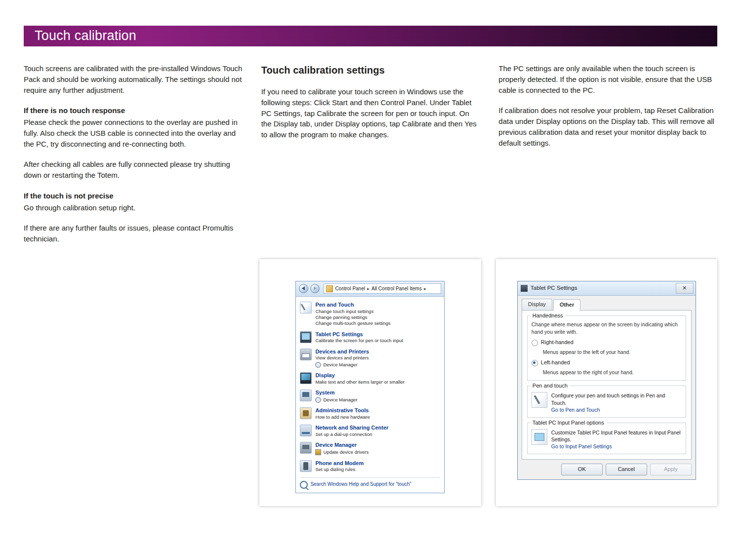Touch calibration
Touch screens are calibrated with the pre-installed Windows Touch Pack and should be working automatically. The settings should not require any further adjustment.
If there is no touch response
Please check the power connections to the overlay are pushed in fully. Also check the USB cable is connected into the overlay and the PC, try disconnecting and re-connecting both.
After checking all cables are fully connected please try shutting down or restarting the Totem.
If the touch is not precise
Go through calibration setup right.
If there are any further faults or issues, please contact Promultis technician.
Touch calibration settings
If you need to calibrate your touch screen in Windows use the following steps: Click Start and then Control Panel. Under Tablet PC Settings, tap Calibrate the screen for pen or touch input. On the Display tab, under Display options, tap Calibrate and then Yes to allow the program to make changes.
The PC settings are only available when the touch screen is properly detected. If the option is not visible, ensure that the USB cable is connected to the PC.
If calibration does not resolve your problem, tap Reset Calibration data under Display options on the Display tab. This will remove all previous calibration data and reset your monitor display back to default settings.
Control Panel ▸ All Control Panel Items ▸
Pen and Touch
Change touch input settings
Change panning settings
Change multi-touch gesture settings
Tablet PC Settings
Calibrate the screen for pen or touch input
Devices and Printers
View devices and printers
Device Manager
Display
Make text and other items larger or smaller
System
Device Manager
Administrative Tools
How to add new hardware
Network and Sharing Center
Set up a dial-up connection
Device Manager
Update device drivers
Phone and Modem
Set up dialing rules
Search Windows Help and Support for "touch"
Tablet PC Settings ✕
Display
Other
Handedness
Change where menus appear on the screen by indicating which hand you write with.
Right-handed
Menus appear to the left of your hand.
Left-handed
Menus appear to the right of your hand.
Pen and touch
Configure your pen and touch settings in Pen and Touch.
Go to Pen and Touch
Tablet PC Input Panel options
Customize Tablet PC Input Panel features in Input Panel Settings.
Go to Input Panel Settings
OK
Cancel
Apply